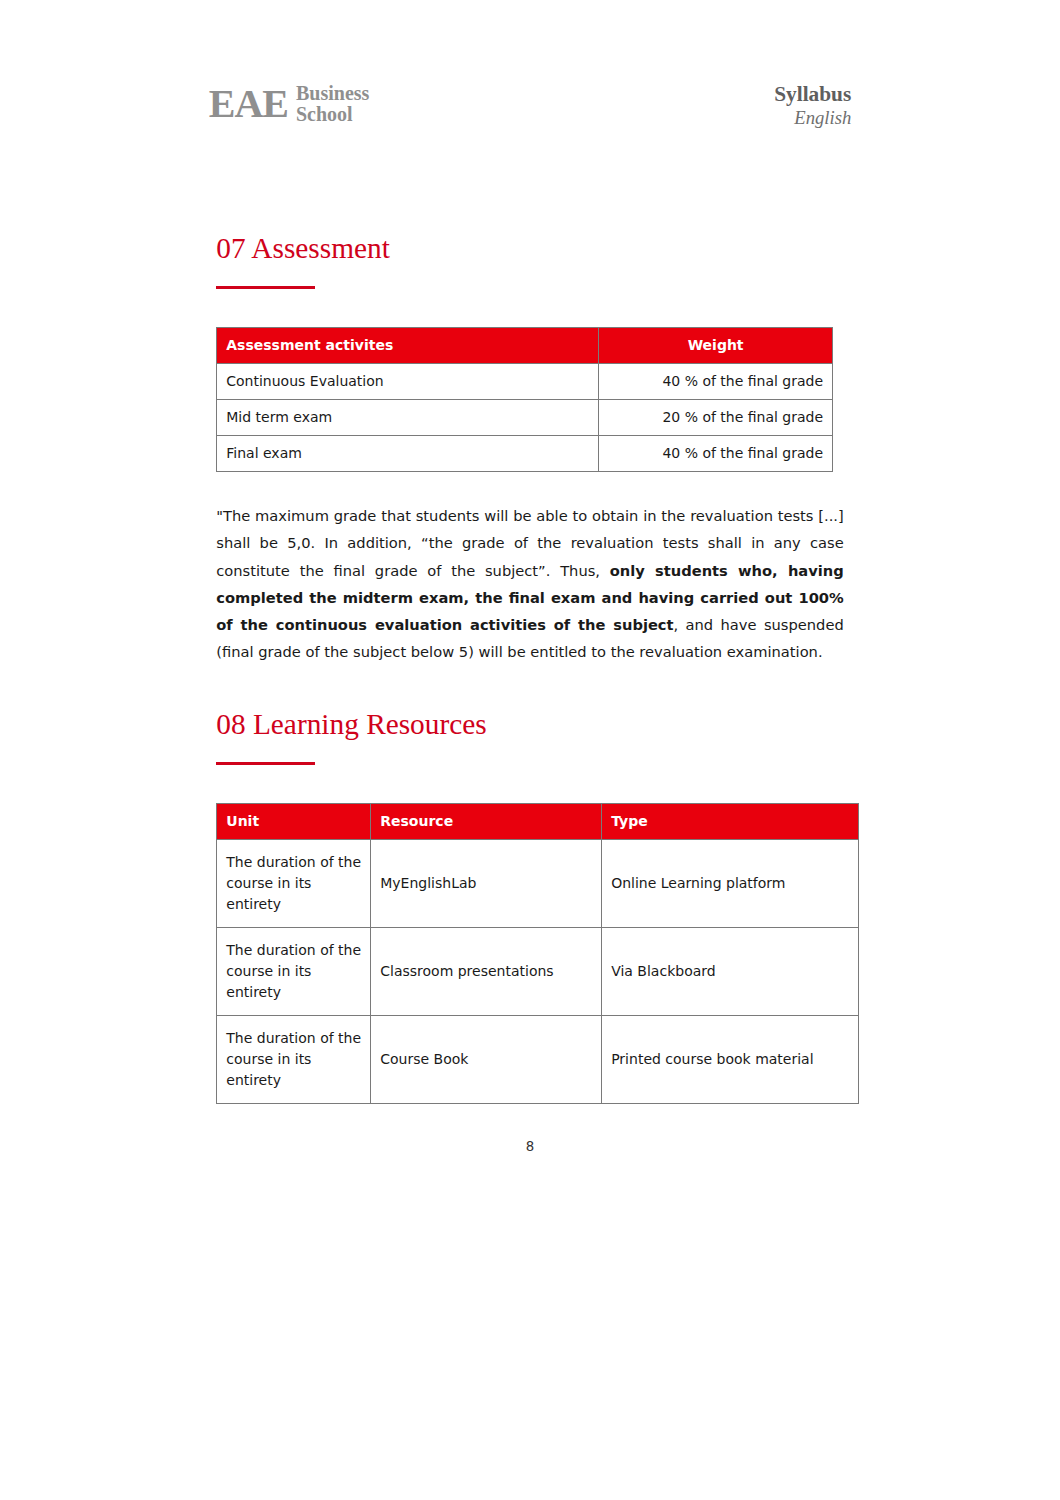EAE
Business School
Syllabus
English
07 Assessment
| Assessment activites | Weight |
| --- | --- |
| Continuous Evaluation | 40 % of the final grade |
| Mid term exam | 20 % of the final grade |
| Final exam | 40 % of the final grade |
"The maximum grade that students will be able to obtain in the revaluation tests [...] shall be 5,0. In addition, “the grade of the revaluation tests shall in any case constitute the final grade of the subject”. Thus, only students who, having completed the midterm exam, the final exam and having carried out 100% of the continuous evaluation activities of the subject, and have suspended (final grade of the subject below 5) will be entitled to the revaluation examination.
08 Learning Resources
| Unit | Resource | Type |
| --- | --- | --- |
| The duration of the course in its entirety | MyEnglishLab | Online Learning platform |
| The duration of the course in its entirety | Classroom presentations | Via Blackboard |
| The duration of the course in its entirety | Course Book | Printed course book material |
8